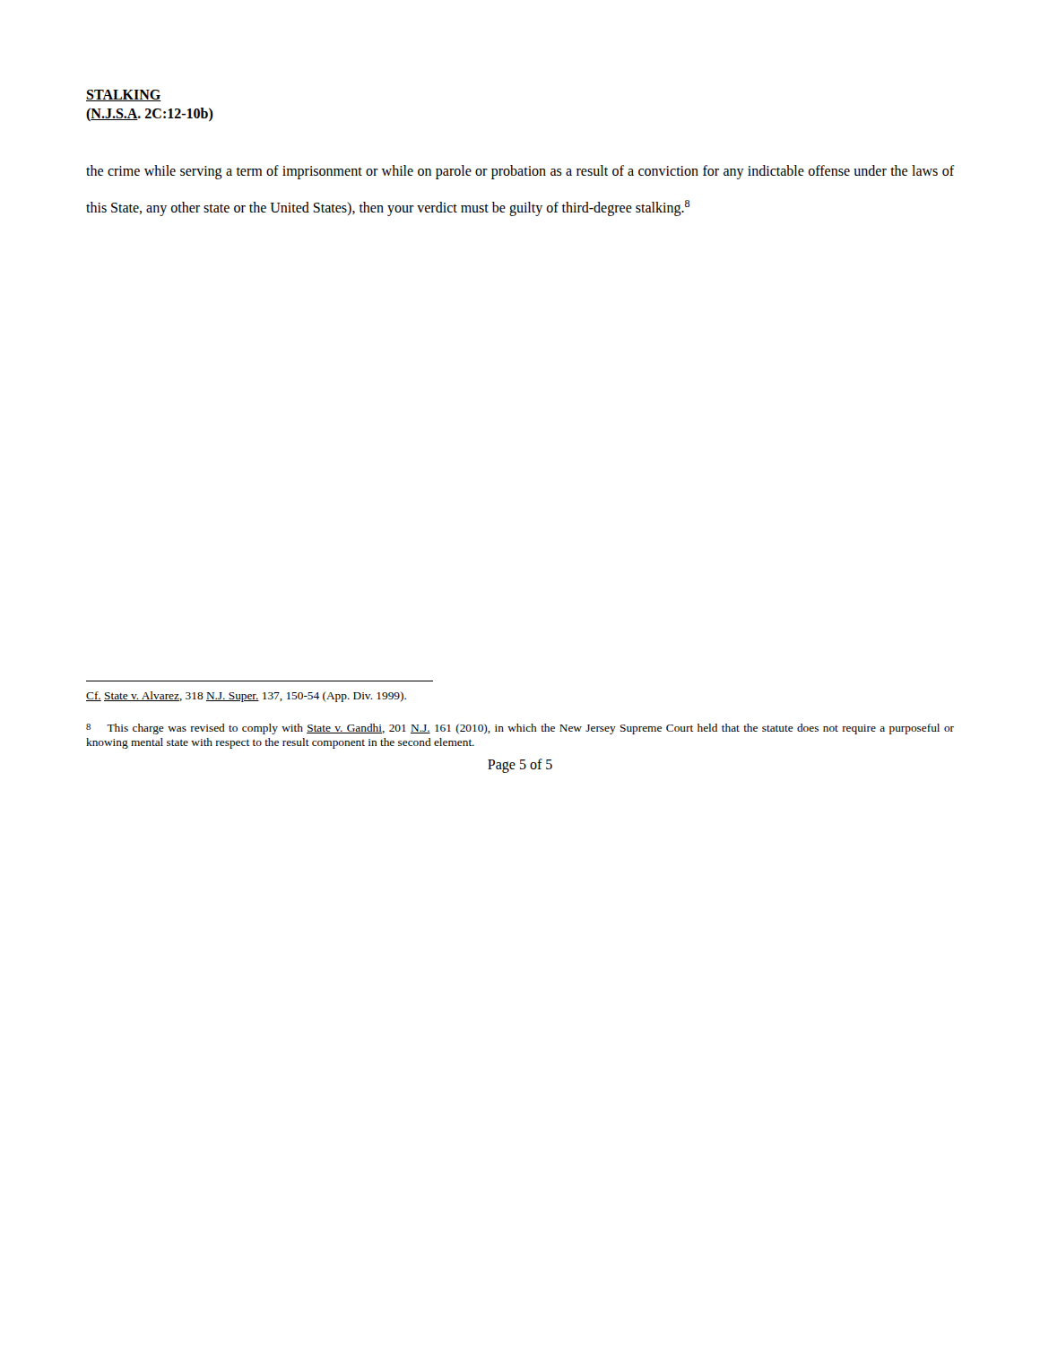STALKING (N.J.S.A. 2C:12-10b)
the crime while serving a term of imprisonment or while on parole or probation as a result of a conviction for any indictable offense under the laws of this State, any other state or the United States), then your verdict must be guilty of third-degree stalking.8
Cf. State v. Alvarez, 318 N.J. Super. 137, 150-54 (App. Div. 1999).
8 This charge was revised to comply with State v. Gandhi, 201 N.J. 161 (2010), in which the New Jersey Supreme Court held that the statute does not require a purposeful or knowing mental state with respect to the result component in the second element.
Page 5 of 5